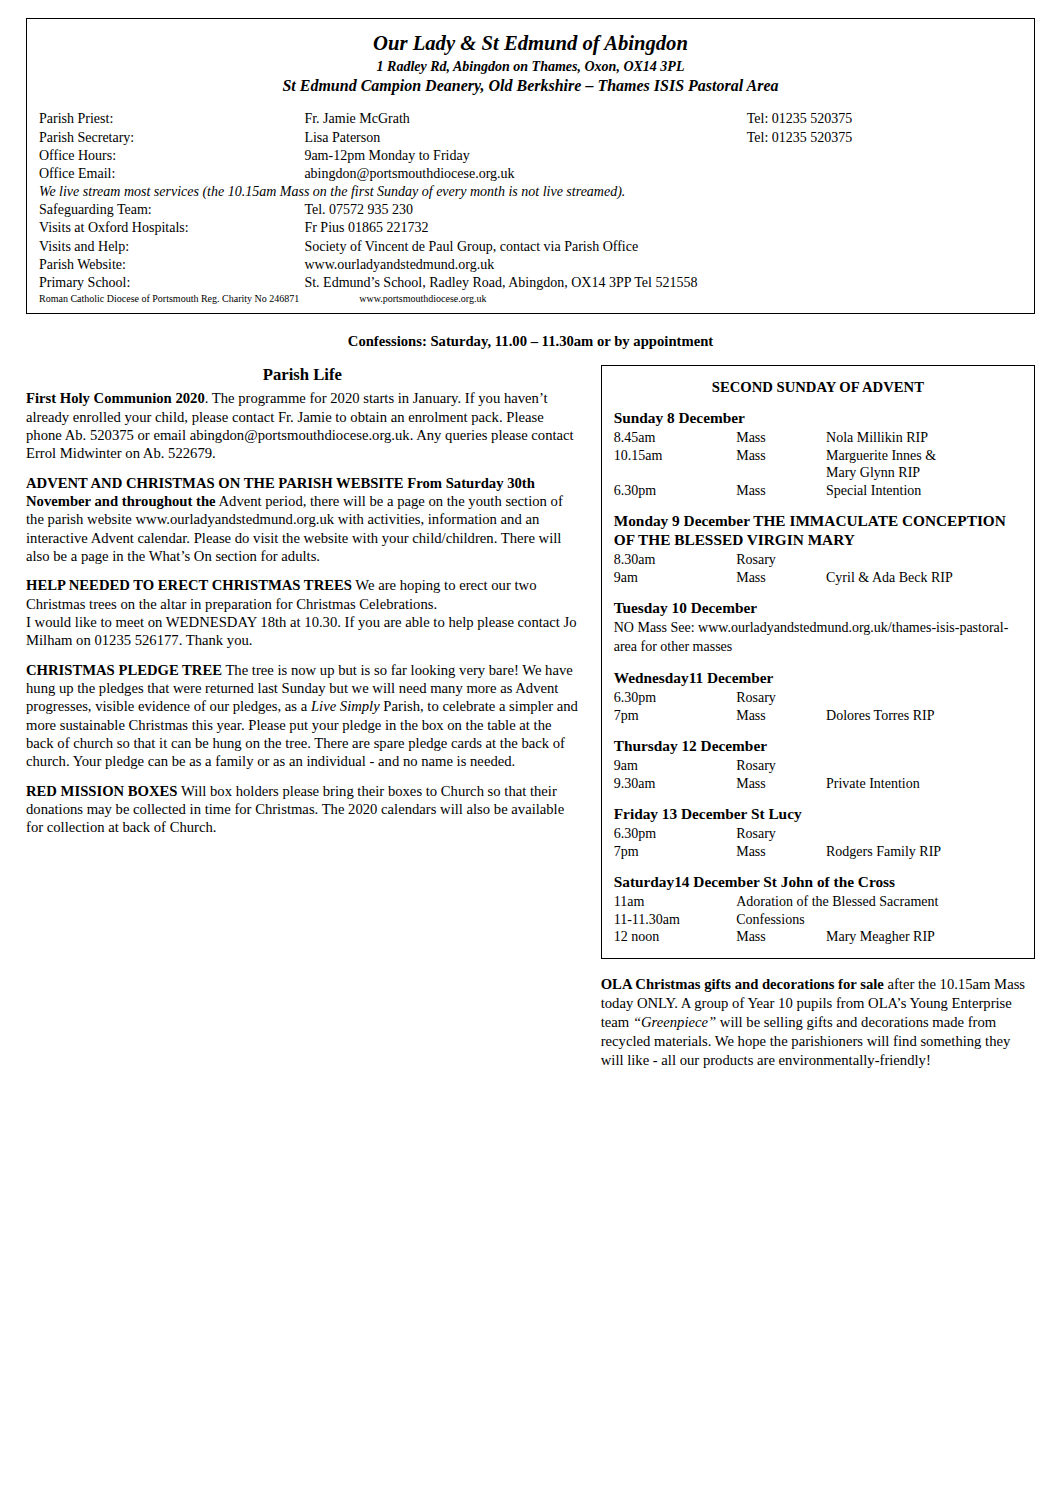Our Lady & St Edmund of Abingdon
1 Radley Rd, Abingdon on Thames, Oxon, OX14 3PL
St Edmund Campion Deanery, Old Berkshire – Thames ISIS Pastoral Area
| Parish Priest: | Fr. Jamie McGrath | Tel: 01235 520375 |
| Parish Secretary: | Lisa Paterson | Tel: 01235 520375 |
| Office Hours: | 9am-12pm Monday to Friday |
| Office Email: | abingdon@portsmouthdiocese.org.uk |
| We live stream most services (the 10.15am Mass on the first Sunday of every month is not live streamed). |
| Safeguarding Team: | Tel. 07572 935 230 |
| Visits at Oxford Hospitals: | Fr Pius 01865 221732 |
| Visits and Help: | Society of Vincent de Paul Group, contact via Parish Office |
| Parish Website: | www.ourladyandstedmund.org.uk |
| Primary School: | St. Edmund’s School, Radley Road, Abingdon, OX14 3PP Tel 521558 |
| Roman Catholic Diocese of Portsmouth Reg. Charity No 246871 www.portsmouthdiocese.org.uk |
Confessions: Saturday, 11.00 – 11.30am or by appointment
Parish Life
First Holy Communion 2020. The programme for 2020 starts in January. If you haven’t already enrolled your child, please contact Fr. Jamie to obtain an enrolment pack. Please phone Ab. 520375 or email abingdon@portsmouthdiocese.org.uk. Any queries please contact Errol Midwinter on Ab. 522679.
ADVENT AND CHRISTMAS ON THE PARISH WEBSITE From Saturday 30th November and throughout the Advent period, there will be a page on the youth section of the parish website www.ourladyandstedmund.org.uk with activities, information and an interactive Advent calendar. Please do visit the website with your child/children. There will also be a page in the What’s On section for adults.
HELP NEEDED TO ERECT CHRISTMAS TREES We are hoping to erect our two Christmas trees on the altar in preparation for Christmas Celebrations.
I would like to meet on WEDNESDAY 18th at 10.30. If you are able to help please contact Jo Milham on 01235 526177. Thank you.
CHRISTMAS PLEDGE TREE The tree is now up but is so far looking very bare! We have hung up the pledges that were returned last Sunday but we will need many more as Advent progresses, visible evidence of our pledges, as a Live Simply Parish, to celebrate a simpler and more sustainable Christmas this year. Please put your pledge in the box on the table at the back of church so that it can be hung on the tree. There are spare pledge cards at the back of church. Your pledge can be as a family or as an individual - and no name is needed.
RED MISSION BOXES Will box holders please bring their boxes to Church so that their donations may be collected in time for Christmas. The 2020 calendars will also be available for collection at back of Church.
SECOND SUNDAY OF ADVENT
Sunday 8 December
| 8.45am | Mass | Nola Millikin RIP |
| 10.15am | Mass | Marguerite Innes & Mary Glynn RIP |
| 6.30pm | Mass | Special Intention |
Monday 9 December THE IMMACULATE CONCEPTION OF THE BLESSED VIRGIN MARY
| 8.30am | Rosary | |
| 9am | Mass | Cyril & Ada Beck RIP |
Tuesday 10 December
NO Mass See: www.ourladyandstedmund.org.uk/thames-isis-pastoral-area for other masses
Wednesday11 December
| 6.30pm | Rosary | |
| 7pm | Mass | Dolores Torres RIP |
Thursday 12 December
| 9am | Rosary | |
| 9.30am | Mass | Private Intention |
Friday 13 December St Lucy
| 6.30pm | Rosary | |
| 7pm | Mass | Rodgers Family RIP |
Saturday14 December St John of the Cross
| 11am | Adoration of the Blessed Sacrament |
| 11-11.30am | Confessions |
| 12 noon | Mass | Mary Meagher RIP |
OLA Christmas gifts and decorations for sale after the 10.15am Mass today ONLY. A group of Year 10 pupils from OLA’s Young Enterprise team “Greenpiece” will be selling gifts and decorations made from recycled materials. We hope the parishioners will find something they will like - all our products are environmentally-friendly!